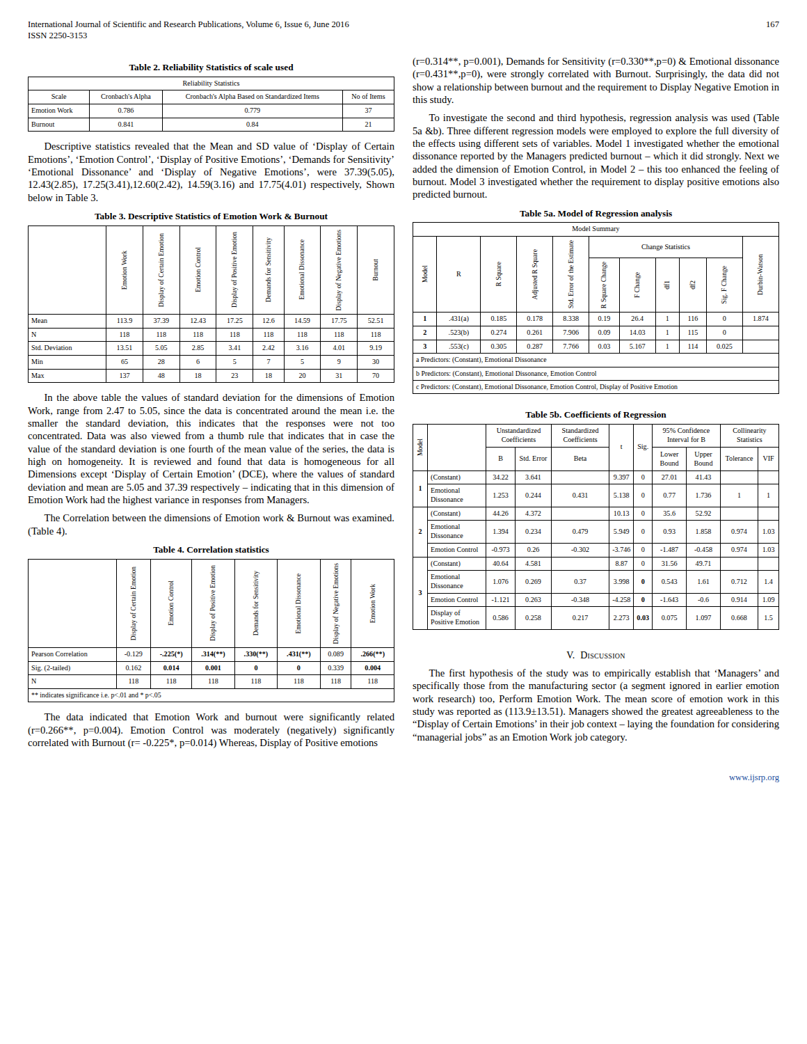International Journal of Scientific and Research Publications, Volume 6, Issue 6, June 2016 ISSN 2250-3153 167
Table 2. Reliability Statistics of scale used
| Reliability Statistics |
| --- |
| Scale | Cronbach's Alpha | Cronbach's Alpha Based on Standardized Items | No of Items |
| Emotion Work | 0.786 | 0.779 | 37 |
| Burnout | 0.841 | 0.84 | 21 |
Descriptive statistics revealed that the Mean and SD value of ‘Display of Certain Emotions’, ‘Emotion Control’, ‘Display of Positive Emotions’, ‘Demands for Sensitivity’ ‘Emotional Dissonance’ and ‘Display of Negative Emotions’, were 37.39(5.05), 12.43(2.85), 17.25(3.41),12.60(2.42), 14.59(3.16) and 17.75(4.01) respectively, Shown below in Table 3.
Table 3. Descriptive Statistics of Emotion Work & Burnout
| | Emotion Work | Display of Certain Emotion | Emotion Control | Display of Positive Emotion | Demands for Sensitivity | Emotional Dissonance | Display of Negative Emotions | Burnout |
| --- | --- | --- | --- | --- | --- | --- | --- | --- |
| Mean | 113.9 | 37.39 | 12.43 | 17.25 | 12.6 | 14.59 | 17.75 | 52.51 |
| N | 118 | 118 | 118 | 118 | 118 | 118 | 118 | 118 |
| Std. Deviation | 13.51 | 5.05 | 2.85 | 3.41 | 2.42 | 3.16 | 4.01 | 9.19 |
| Min | 65 | 28 | 6 | 5 | 7 | 5 | 9 | 30 |
| Max | 137 | 48 | 18 | 23 | 18 | 20 | 31 | 70 |
In the above table the values of standard deviation for the dimensions of Emotion Work, range from 2.47 to 5.05, since the data is concentrated around the mean i.e. the smaller the standard deviation, this indicates that the responses were not too concentrated. Data was also viewed from a thumb rule that indicates that in case the value of the standard deviation is one fourth of the mean value of the series, the data is high on homogeneity. It is reviewed and found that data is homogeneous for all Dimensions except ‘Display of Certain Emotion’ (DCE), where the values of standard deviation and mean are 5.05 and 37.39 respectively – indicating that in this dimension of Emotion Work had the highest variance in responses from Managers.
The Correlation between the dimensions of Emotion work & Burnout was examined. (Table 4).
Table 4. Correlation statistics
| | Display of Certain Emotion | Emotion Control | Display of Positive Emotion | Demands for Sensitivity | Emotional Dissonance | Display of Negative Emotions | Emotion Work |
| --- | --- | --- | --- | --- | --- | --- | --- |
| Pearson Correlation | -0.129 | -.225(*) | .314(**) | .330(**) | .431(**) | 0.089 | .266(**) |
| Sig. (2-tailed) | 0.162 | 0.014 | 0.001 | 0 | 0 | 0.339 | 0.004 |
| N | 118 | 118 | 118 | 118 | 118 | 118 | 118 |
| ** indicates significance i.e. p<.01 and * p<.05 |
The data indicated that Emotion Work and burnout were significantly related (r=0.266**, p=0.004). Emotion Control was moderately (negatively) significantly correlated with Burnout (r= -0.225*, p=0.014) Whereas, Display of Positive emotions
(r=0.314**, p=0.001), Demands for Sensitivity (r=0.330**,p=0) & Emotional dissonance (r=0.431**,p=0), were strongly correlated with Burnout. Surprisingly, the data did not show a relationship between burnout and the requirement to Display Negative Emotion in this study.
To investigate the second and third hypothesis, regression analysis was used (Table 5a &b). Three different regression models were employed to explore the full diversity of the effects using different sets of variables. Model 1 investigated whether the emotional dissonance reported by the Managers predicted burnout – which it did strongly. Next we added the dimension of Emotion Control, in Model 2 – this too enhanced the feeling of burnout. Model 3 investigated whether the requirement to display positive emotions also predicted burnout.
Table 5a. Model of Regression analysis
| Model Summary |
| --- |
| Model | R | R Square | Adjusted R Square | Std. Error of the Estimate | Change Statistics | Durbin-Watson |
| R Square Change | F Change | df1 | df2 | Sig. F Change |
| 1 | .431(a) | 0.185 | 0.178 | 8.338 | 0.19 | 26.4 | 1 | 116 | 0 | 1.874 |
| 2 | .523(b) | 0.274 | 0.261 | 7.906 | 0.09 | 14.03 | 1 | 115 | 0 | |
| 3 | .553(c) | 0.305 | 0.287 | 7.766 | 0.03 | 5.167 | 1 | 114 | 0.025 | |
| a Predictors: (Constant), Emotional Dissonance |
| b Predictors: (Constant), Emotional Dissonance, Emotion Control |
| c Predictors: (Constant), Emotional Dissonance, Emotion Control, Display of Positive Emotion |
Table 5b. Coefficients of Regression
| Model | | Unstandardized Coefficients | Standardized Coefficients | t | Sig. | 95% Confidence Interval for B | Collinearity Statistics |
| --- | --- | --- | --- | --- | --- | --- | --- |
| B | Std. Error | Beta | Lower Bound | Upper Bound | Tolerance | VIF |
| 1 | (Constant) | 34.22 | 3.641 | | 9.397 | 0 | 27.01 | 41.43 | | |
| Emotional Dissonance | 1.253 | 0.244 | 0.431 | 5.138 | 0 | 0.77 | 1.736 | 1 | 1 |
| 2 | (Constant) | 44.26 | 4.372 | | 10.13 | 0 | 35.6 | 52.92 | | |
| Emotional Dissonance | 1.394 | 0.234 | 0.479 | 5.949 | 0 | 0.93 | 1.858 | 0.974 | 1.03 |
| Emotion Control | -0.973 | 0.26 | -0.302 | -3.746 | 0 | -1.487 | -0.458 | 0.974 | 1.03 |
| 3 | (Constant) | 40.64 | 4.581 | | 8.87 | 0 | 31.56 | 49.71 | | |
| Emotional Dissonance | 1.076 | 0.269 | 0.37 | 3.998 | 0 | 0.543 | 1.61 | 0.712 | 1.4 |
| Emotion Control | -1.121 | 0.263 | -0.348 | -4.258 | 0 | -1.643 | -0.6 | 0.914 | 1.09 |
| Display of Positive Emotion | 0.586 | 0.258 | 0.217 | 2.273 | 0.03 | 0.075 | 1.097 | 0.668 | 1.5 |
V. Discussion
The first hypothesis of the study was to empirically establish that ‘Managers’ and specifically those from the manufacturing sector (a segment ignored in earlier emotion work research) too, Perform Emotion Work. The mean score of emotion work in this study was reported as (113.9±13.51). Managers showed the greatest agreeableness to the “Display of Certain Emotions’ in their job context – laying the foundation for considering “managerial jobs” as an Emotion Work job category.
www.ijsrp.org